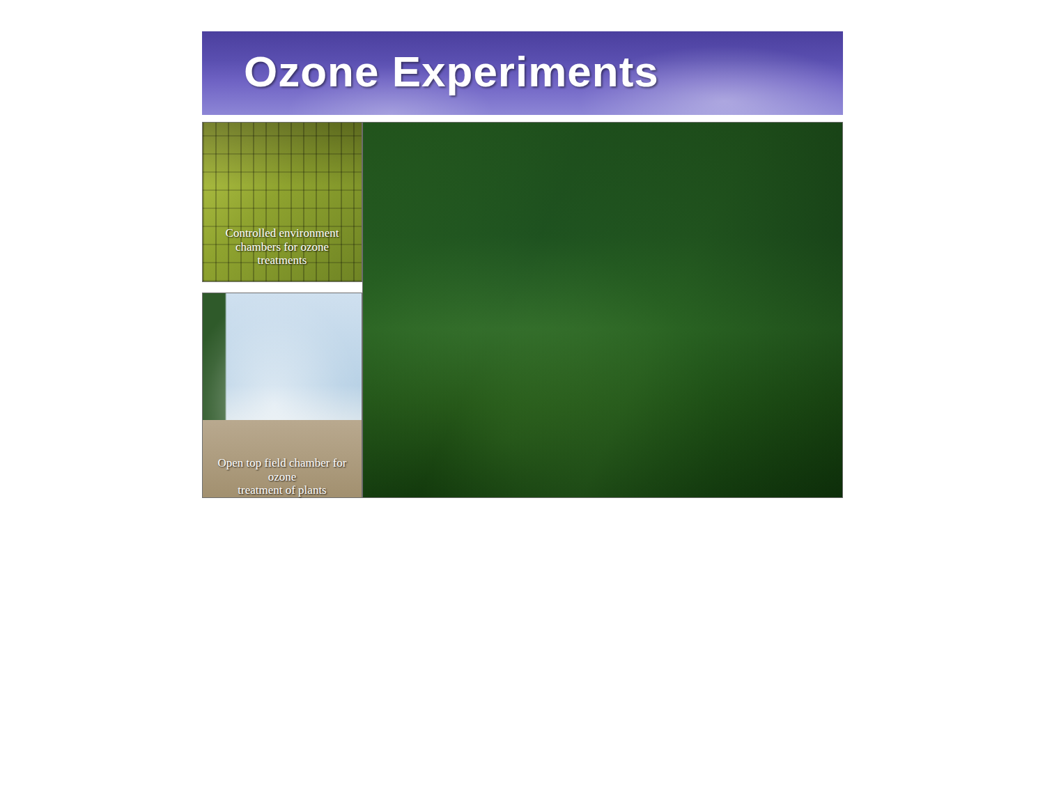Ozone Experiments
Controlled environment
chambers for ozone
treatments
Open top field chamber for ozone
treatment of plants